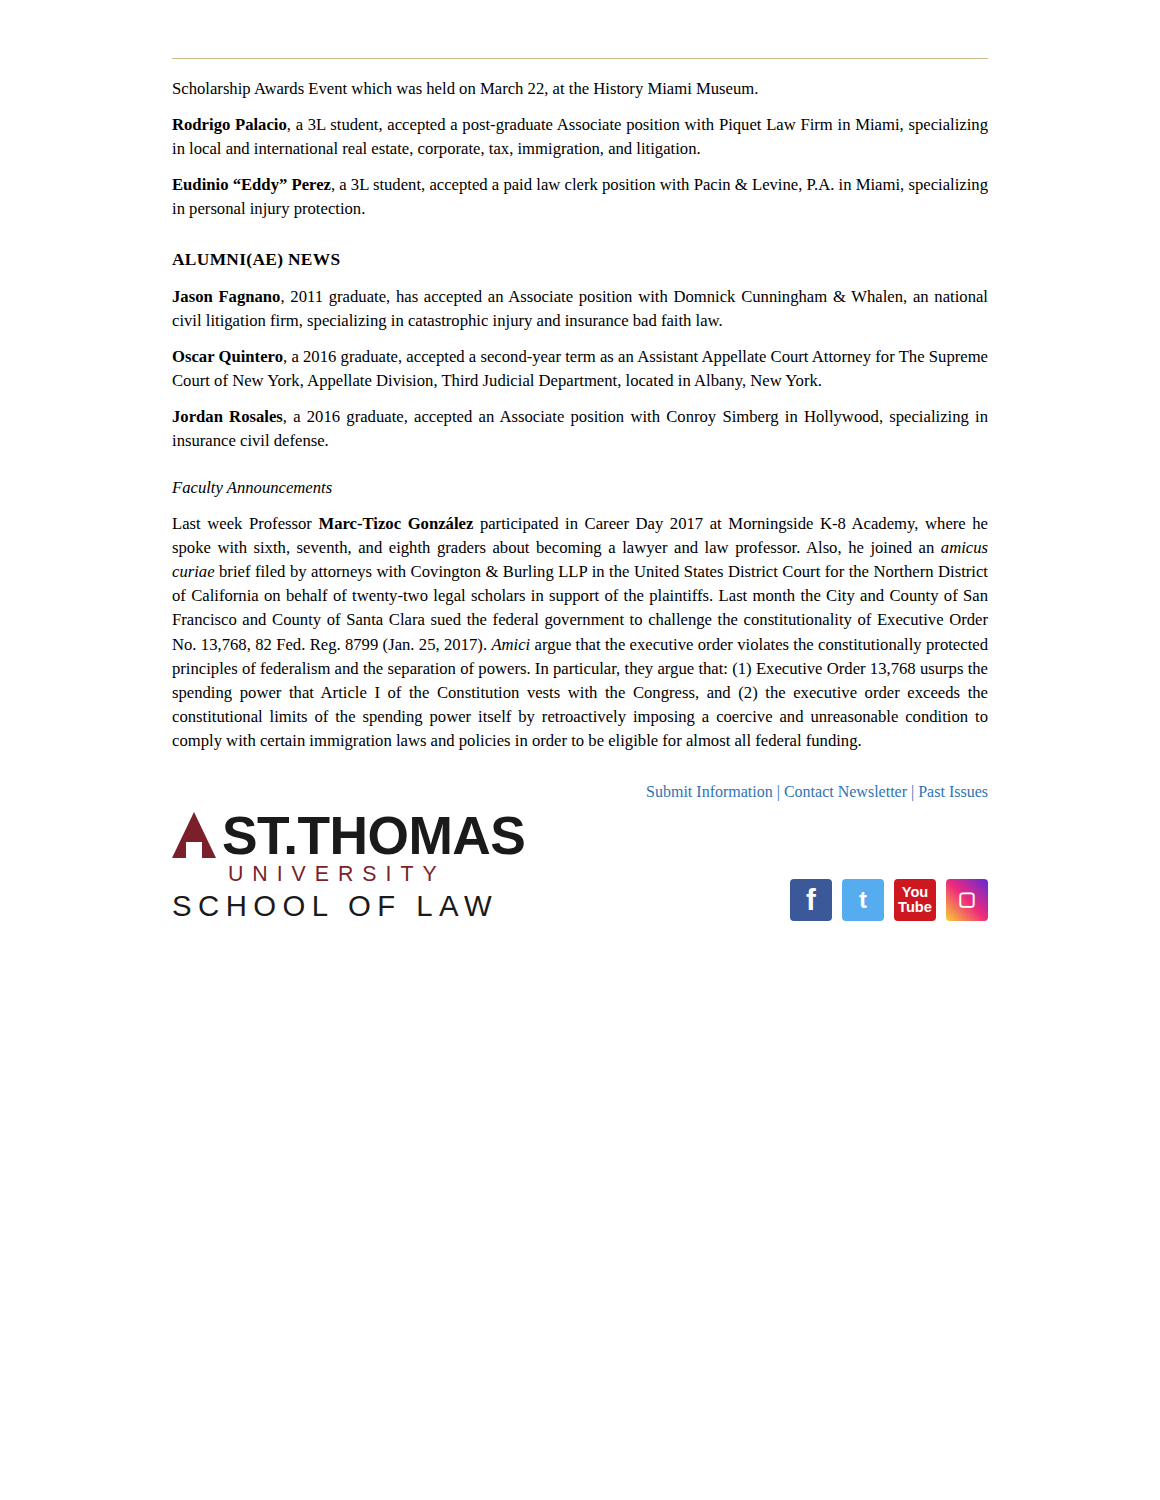Scholarship Awards Event which was held on March 22, at the History Miami Museum.
Rodrigo Palacio, a 3L student, accepted a post-graduate Associate position with Piquet Law Firm in Miami, specializing in local and international real estate, corporate, tax, immigration, and litigation.
Eudinio “Eddy” Perez, a 3L student, accepted a paid law clerk position with Pacin & Levine, P.A. in Miami, specializing in personal injury protection.
ALUMNI(AE) NEWS
Jason Fagnano, 2011 graduate, has accepted an Associate position with Domnick Cunningham & Whalen, an national civil litigation firm, specializing in catastrophic injury and insurance bad faith law.
Oscar Quintero, a 2016 graduate, accepted a second-year term as an Assistant Appellate Court Attorney for The Supreme Court of New York, Appellate Division, Third Judicial Department, located in Albany, New York.
Jordan Rosales, a 2016 graduate, accepted an Associate position with Conroy Simberg in Hollywood, specializing in insurance civil defense.
Faculty Announcements
Last week Professor Marc-Tizoc González participated in Career Day 2017 at Morningside K-8 Academy, where he spoke with sixth, seventh, and eighth graders about becoming a lawyer and law professor. Also, he joined an amicus curiae brief filed by attorneys with Covington & Burling LLP in the United States District Court for the Northern District of California on behalf of twenty-two legal scholars in support of the plaintiffs. Last month the City and County of San Francisco and County of Santa Clara sued the federal government to challenge the constitutionality of Executive Order No. 13,768, 82 Fed. Reg. 8799 (Jan. 25, 2017). Amici argue that the executive order violates the constitutionally protected principles of federalism and the separation of powers. In particular, they argue that: (1) Executive Order 13,768 usurps the spending power that Article I of the Constitution vests with the Congress, and (2) the executive order exceeds the constitutional limits of the spending power itself by retroactively imposing a coercive and unreasonable condition to comply with certain immigration laws and policies in order to be eligible for almost all federal funding.
Submit Information|Contact Newsletter|Past Issues
ST.THOMAS
UNIVERSITY
SCHOOL OF LAW
f t You
Tube ▢